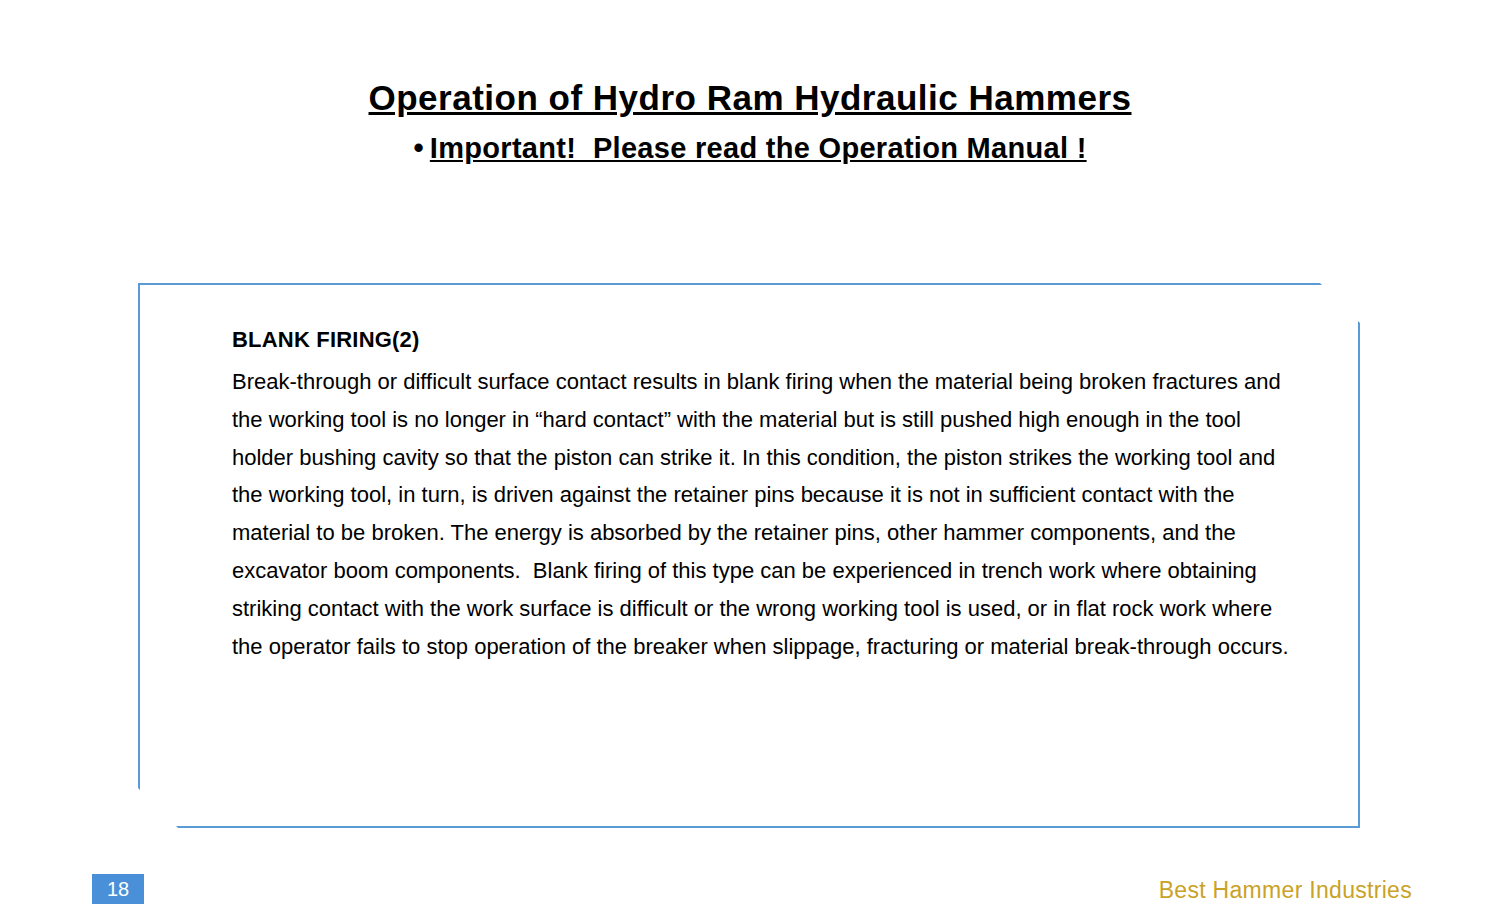Operation of Hydro Ram Hydraulic Hammers
•Important! Please read the Operation Manual !
BLANK FIRING(2)
Break-through or difficult surface contact results in blank firing when the material being broken fractures and the working tool is no longer in “hard contact” with the material but is still pushed high enough in the tool holder bushing cavity so that the piston can strike it. In this condition, the piston strikes the working tool and the working tool, in turn, is driven against the retainer pins because it is not in sufficient contact with the material to be broken. The energy is absorbed by the retainer pins, other hammer components, and the excavator boom components. Blank firing of this type can be experienced in trench work where obtaining striking contact with the work surface is difficult or the wrong working tool is used, or in flat rock work where the operator fails to stop operation of the breaker when slippage, fracturing or material break-through occurs.
18
Best Hammer Industries